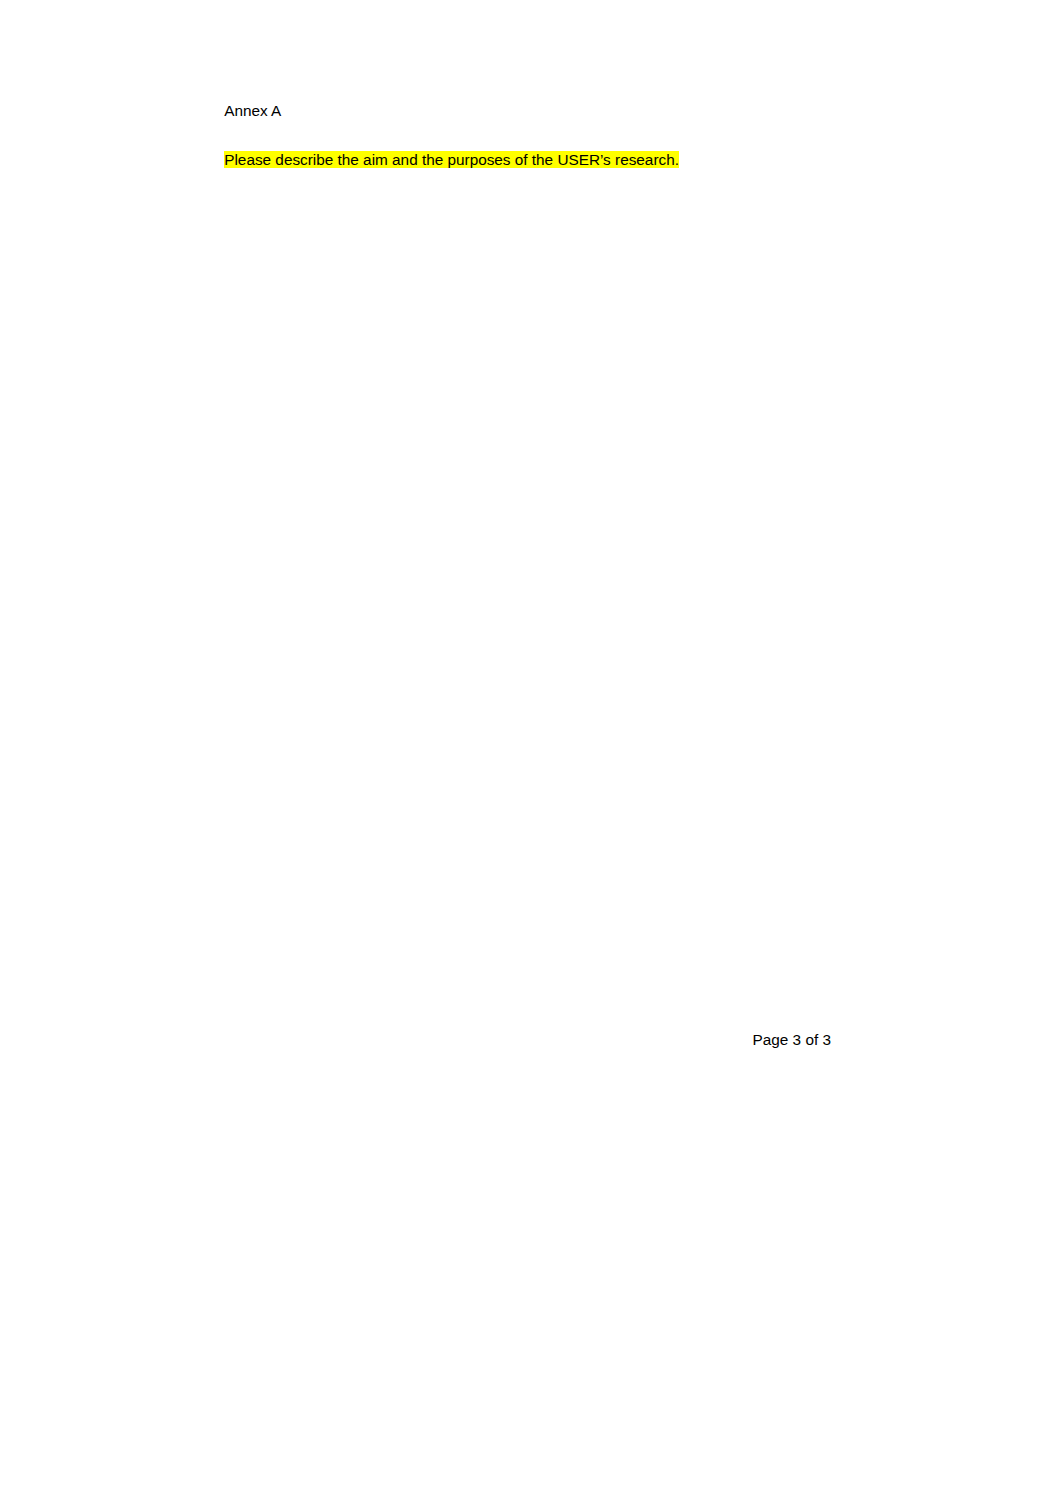Annex A
Please describe the aim and the purposes of the USER’s research.
Page 3 of 3